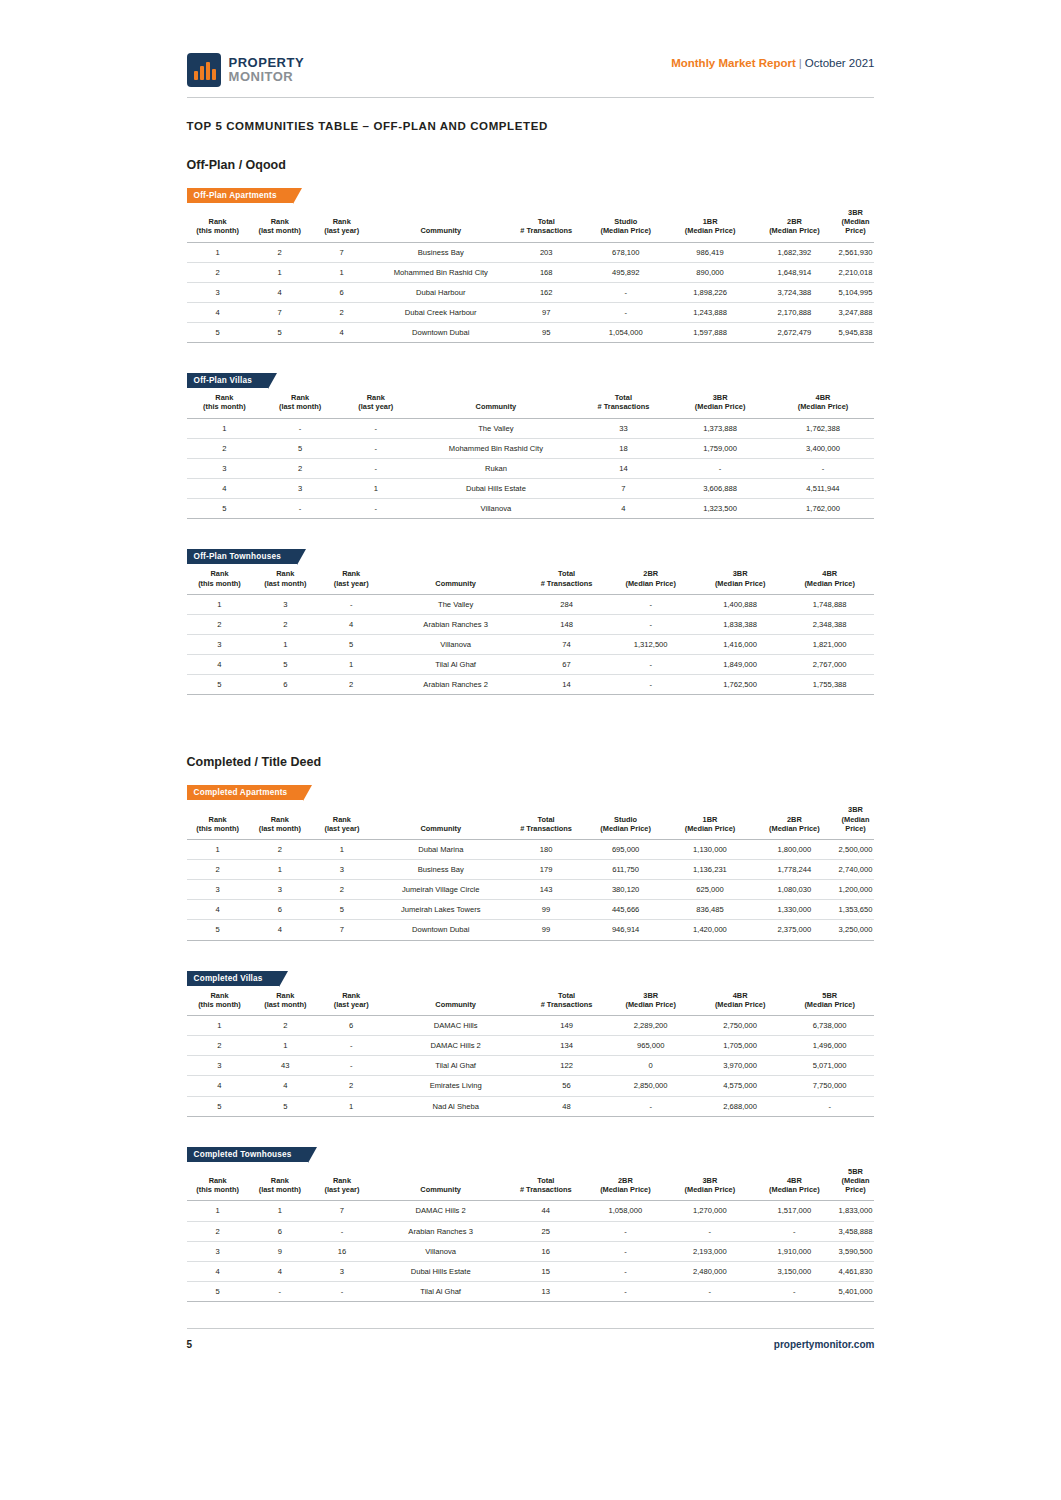PROPERTY
MONITOR
Monthly Market Report|October 2021
TOP 5 COMMUNITIES TABLE – OFF-PLAN AND COMPLETED
Off-Plan / Oqood
Off-Plan Apartments
| Rank (this month) | Rank (last month) | Rank (last year) | Community | Total # Transactions | Studio (Median Price) | 1BR (Median Price) | 2BR (Median Price) | 3BR (Median Price) |
| --- | --- | --- | --- | --- | --- | --- | --- | --- |
| 1 | 2 | 7 | Business Bay | 203 | 678,100 | 986,419 | 1,682,392 | 2,561,930 |
| 2 | 1 | 1 | Mohammed Bin Rashid City | 168 | 495,892 | 890,000 | 1,648,914 | 2,210,018 |
| 3 | 4 | 6 | Dubai Harbour | 162 | - | 1,898,226 | 3,724,388 | 5,104,995 |
| 4 | 7 | 2 | Dubai Creek Harbour | 97 | - | 1,243,888 | 2,170,888 | 3,247,888 |
| 5 | 5 | 4 | Downtown Dubai | 95 | 1,054,000 | 1,597,888 | 2,672,479 | 5,945,838 |
Off-Plan Villas
| Rank (this month) | Rank (last month) | Rank (last year) | Community | Total # Transactions | 3BR (Median Price) | 4BR (Median Price) |
| --- | --- | --- | --- | --- | --- | --- |
| 1 | - | - | The Valley | 33 | 1,373,888 | 1,762,388 |
| 2 | 5 | - | Mohammed Bin Rashid City | 18 | 1,759,000 | 3,400,000 |
| 3 | 2 | - | Rukan | 14 | - | - |
| 4 | 3 | 1 | Dubai Hills Estate | 7 | 3,606,888 | 4,511,944 |
| 5 | - | - | Villanova | 4 | 1,323,500 | 1,762,000 |
Off-Plan Townhouses
| Rank (this month) | Rank (last month) | Rank (last year) | Community | Total # Transactions | 2BR (Median Price) | 3BR (Median Price) | 4BR (Median Price) |
| --- | --- | --- | --- | --- | --- | --- | --- |
| 1 | 3 | - | The Valley | 284 | - | 1,400,888 | 1,748,888 |
| 2 | 2 | 4 | Arabian Ranches 3 | 148 | - | 1,838,388 | 2,348,388 |
| 3 | 1 | 5 | Villanova | 74 | 1,312,500 | 1,416,000 | 1,821,000 |
| 4 | 5 | 1 | Tilal Al Ghaf | 67 | - | 1,849,000 | 2,767,000 |
| 5 | 6 | 2 | Arabian Ranches 2 | 14 | - | 1,762,500 | 1,755,388 |
Completed / Title Deed
Completed Apartments
| Rank (this month) | Rank (last month) | Rank (last year) | Community | Total # Transactions | Studio (Median Price) | 1BR (Median Price) | 2BR (Median Price) | 3BR (Median Price) |
| --- | --- | --- | --- | --- | --- | --- | --- | --- |
| 1 | 2 | 1 | Dubai Marina | 180 | 695,000 | 1,130,000 | 1,800,000 | 2,500,000 |
| 2 | 1 | 3 | Business Bay | 179 | 611,750 | 1,136,231 | 1,778,244 | 2,740,000 |
| 3 | 3 | 2 | Jumeirah Village Circle | 143 | 380,120 | 625,000 | 1,080,030 | 1,200,000 |
| 4 | 6 | 5 | Jumeirah Lakes Towers | 99 | 445,666 | 836,485 | 1,330,000 | 1,353,650 |
| 5 | 4 | 7 | Downtown Dubai | 99 | 946,914 | 1,420,000 | 2,375,000 | 3,250,000 |
Completed Villas
| Rank (this month) | Rank (last month) | Rank (last year) | Community | Total # Transactions | 3BR (Median Price) | 4BR (Median Price) | 5BR (Median Price) |
| --- | --- | --- | --- | --- | --- | --- | --- |
| 1 | 2 | 6 | DAMAC Hills | 149 | 2,289,200 | 2,750,000 | 6,738,000 |
| 2 | 1 | - | DAMAC Hills 2 | 134 | 965,000 | 1,705,000 | 1,496,000 |
| 3 | 43 | - | Tilal Al Ghaf | 122 | 0 | 3,970,000 | 5,071,000 |
| 4 | 4 | 2 | Emirates Living | 56 | 2,850,000 | 4,575,000 | 7,750,000 |
| 5 | 5 | 1 | Nad Al Sheba | 48 | - | 2,688,000 | - |
Completed Townhouses
| Rank (this month) | Rank (last month) | Rank (last year) | Community | Total # Transactions | 2BR (Median Price) | 3BR (Median Price) | 4BR (Median Price) | 5BR (Median Price) |
| --- | --- | --- | --- | --- | --- | --- | --- | --- |
| 1 | 1 | 7 | DAMAC Hills 2 | 44 | 1,058,000 | 1,270,000 | 1,517,000 | 1,833,000 |
| 2 | 6 | - | Arabian Ranches 3 | 25 | - | - | - | 3,458,888 |
| 3 | 9 | 16 | Villanova | 16 | - | 2,193,000 | 1,910,000 | 3,590,500 |
| 4 | 4 | 3 | Dubai Hills Estate | 15 | - | 2,480,000 | 3,150,000 | 4,461,830 |
| 5 | - | - | Tilal Al Ghaf | 13 | - | - | - | 5,401,000 |
5
propertymonitor.com